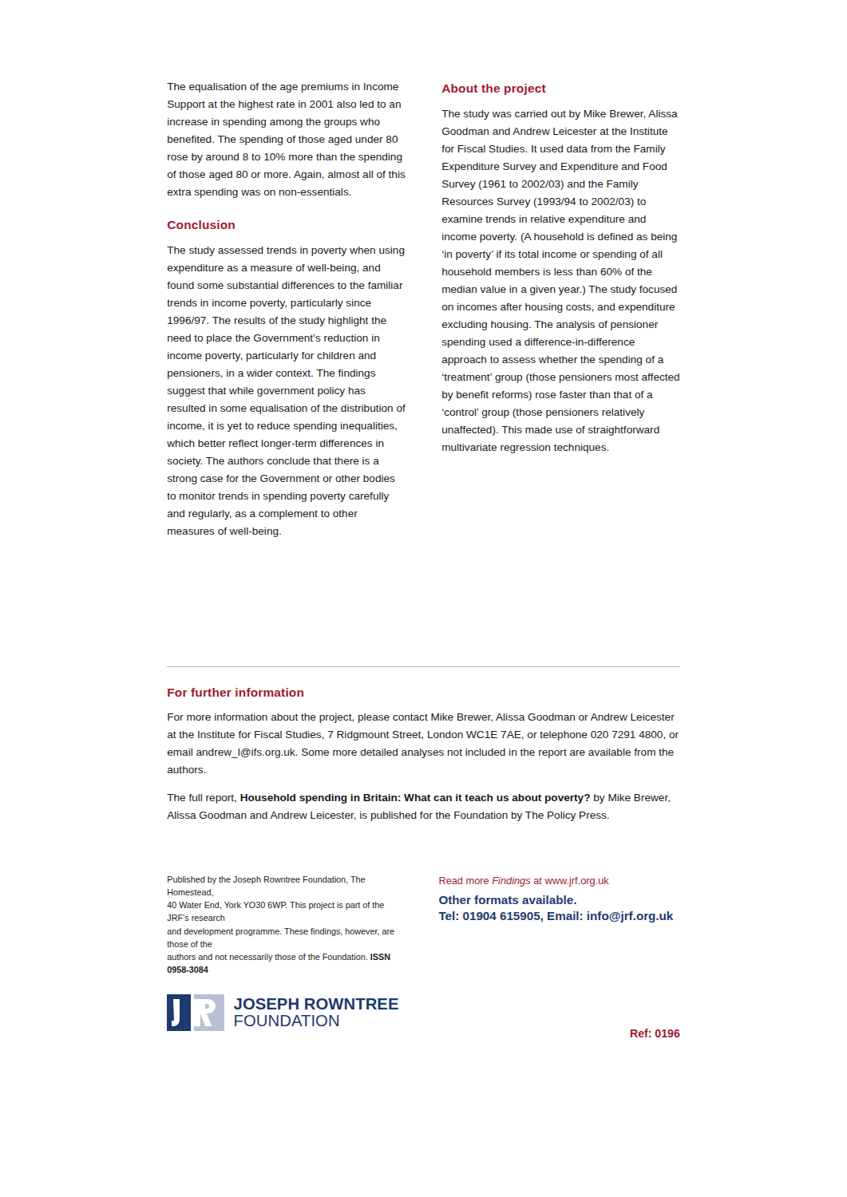The equalisation of the age premiums in Income Support at the highest rate in 2001 also led to an increase in spending among the groups who benefited. The spending of those aged under 80 rose by around 8 to 10% more than the spending of those aged 80 or more. Again, almost all of this extra spending was on non-essentials.
Conclusion
The study assessed trends in poverty when using expenditure as a measure of well-being, and found some substantial differences to the familiar trends in income poverty, particularly since 1996/97. The results of the study highlight the need to place the Government’s reduction in income poverty, particularly for children and pensioners, in a wider context. The findings suggest that while government policy has resulted in some equalisation of the distribution of income, it is yet to reduce spending inequalities, which better reflect longer-term differences in society. The authors conclude that there is a strong case for the Government or other bodies to monitor trends in spending poverty carefully and regularly, as a complement to other measures of well-being.
About the project
The study was carried out by Mike Brewer, Alissa Goodman and Andrew Leicester at the Institute for Fiscal Studies. It used data from the Family Expenditure Survey and Expenditure and Food Survey (1961 to 2002/03) and the Family Resources Survey (1993/94 to 2002/03) to examine trends in relative expenditure and income poverty. (A household is defined as being ‘in poverty’ if its total income or spending of all household members is less than 60% of the median value in a given year.) The study focused on incomes after housing costs, and expenditure excluding housing. The analysis of pensioner spending used a difference-in-difference approach to assess whether the spending of a ‘treatment’ group (those pensioners most affected by benefit reforms) rose faster than that of a ‘control’ group (those pensioners relatively unaffected). This made use of straightforward multivariate regression techniques.
For further information
For more information about the project, please contact Mike Brewer, Alissa Goodman or Andrew Leicester at the Institute for Fiscal Studies, 7 Ridgmount Street, London WC1E 7AE, or telephone 020 7291 4800, or email andrew_l@ifs.org.uk. Some more detailed analyses not included in the report are available from the authors.
The full report, Household spending in Britain: What can it teach us about poverty? by Mike Brewer, Alissa Goodman and Andrew Leicester, is published for the Foundation by The Policy Press.
Published by the Joseph Rowntree Foundation, The Homestead,
40 Water End, York YO30 6WP. This project is part of the JRF’s research
and development programme. These findings, however, are those of the
authors and not necessarily those of the Foundation. ISSN 0958-3084
JOSEPH ROWNTREE FOUNDATION
Read more Findings at www.jrf.org.uk
Other formats available. Tel: 01904 615905, Email: info@jrf.org.uk
Ref: 0196